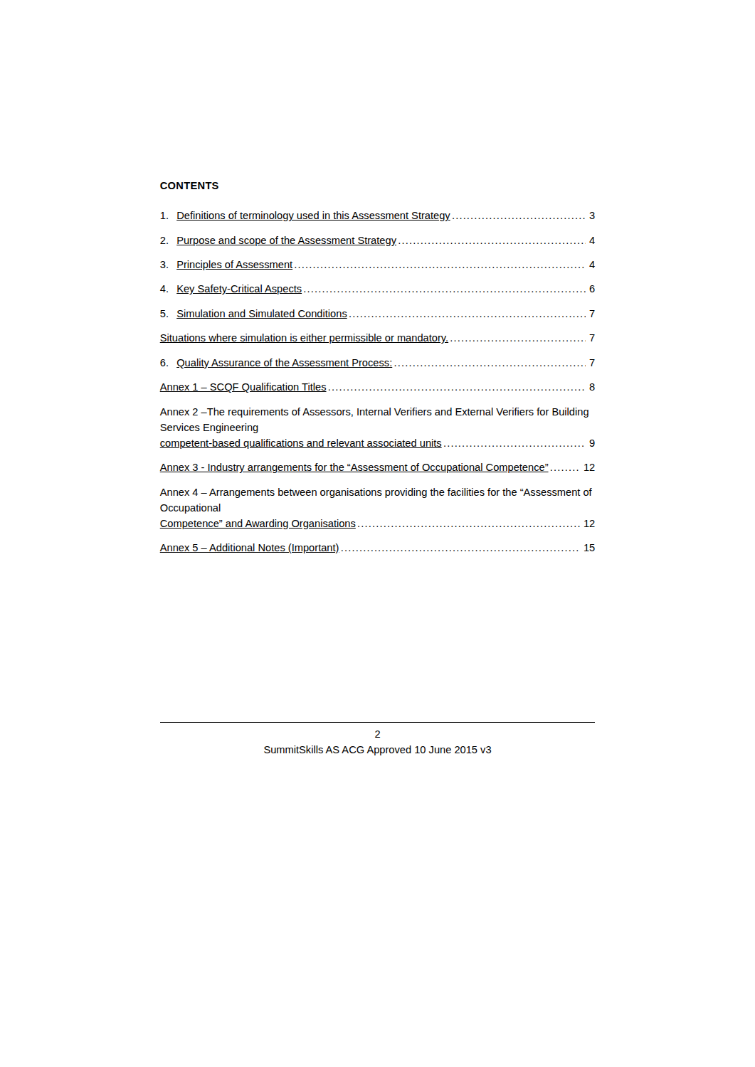CONTENTS
1. Definitions of terminology used in this Assessment Strategy ............................................................................... 3
2. Purpose and scope of the Assessment Strategy ..................................................................................................... 4
3. Principles of Assessment ............................................................................................................................. 4
4. Key Safety-Critical Aspects .......................................................................................................................... 6
5. Simulation and Simulated Conditions ..................................................................................................... 7
Situations where simulation is either permissible or mandatory. ..................................................................... 7
6. Quality Assurance of the Assessment Process: ....................................................................................... 7
Annex 1 – SCQF Qualification Titles ............................................................................................................. 8
Annex 2 –The requirements of Assessors, Internal Verifiers and External Verifiers for Building Services Engineering competent-based qualifications and relevant associated units ......................................................................... 9
Annex 3 - Industry arrangements for the “Assessment of Occupational Competence” ................................................. 12
Annex 4 – Arrangements between organisations providing the facilities for the “Assessment of Occupational Competence” and Awarding Organisations ................................................................................................ 12
Annex 5 – Additional Notes (Important) ....................................................................................................... 15
2 SummitSkills AS ACG Approved 10 June 2015 v3